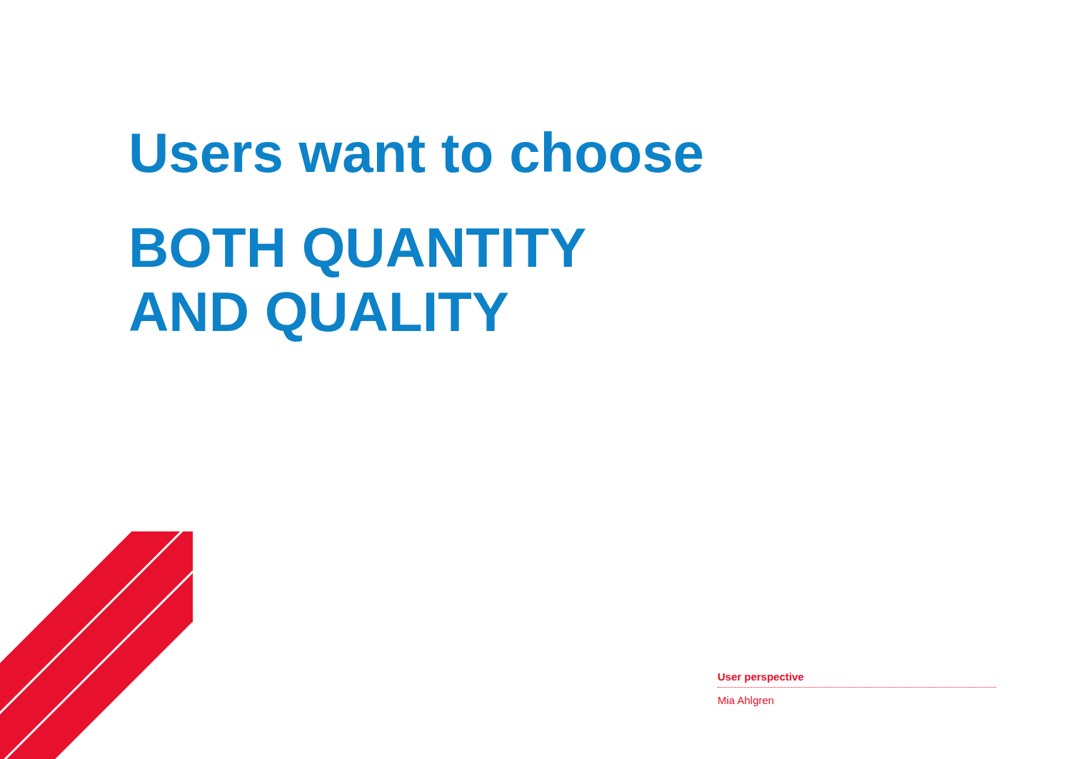Users want to choose BOTH QUANTITY
AND QUALITY
User perspective
Mia Ahlgren